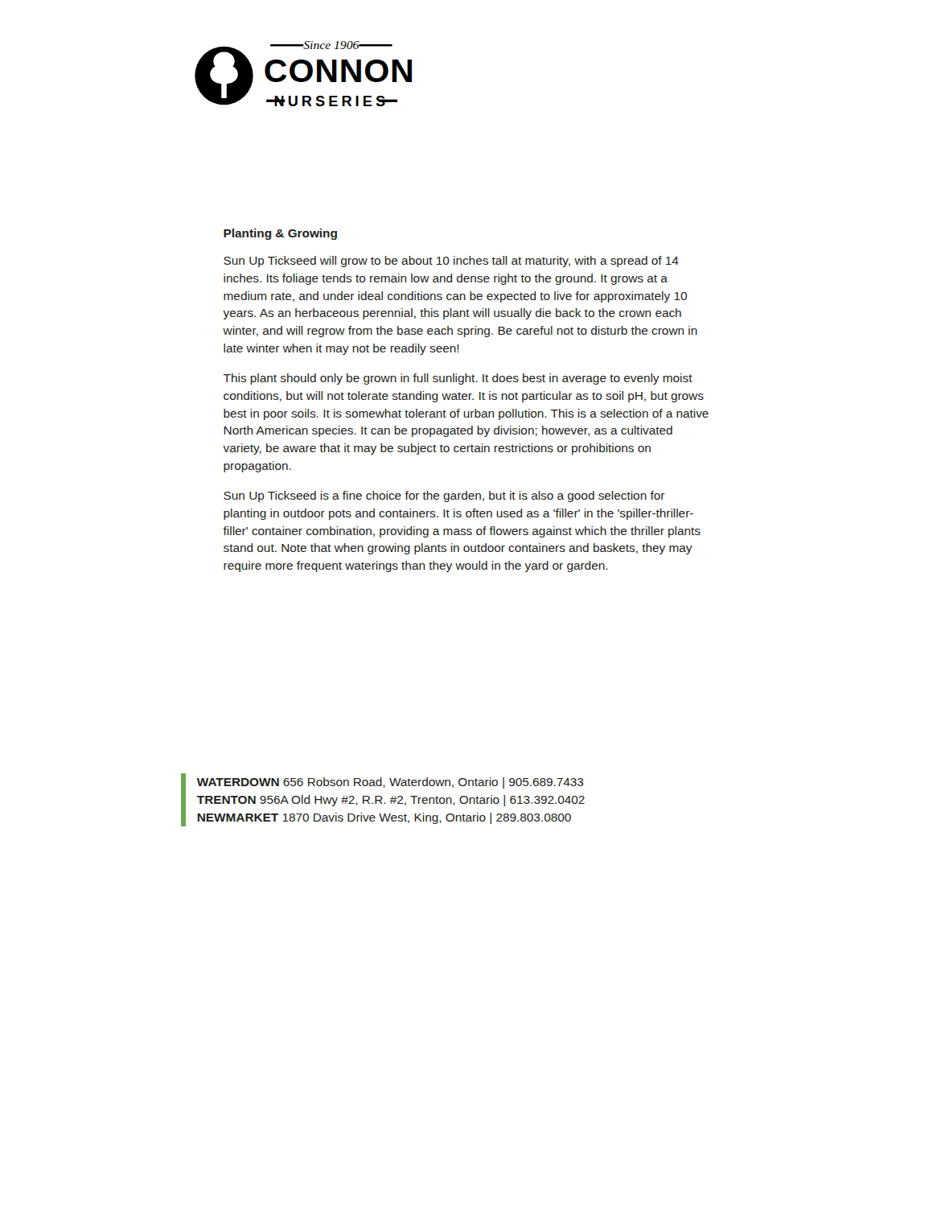Since 1906 CONNON NURSERIES
Planting & Growing
Sun Up Tickseed will grow to be about 10 inches tall at maturity, with a spread of 14 inches. Its foliage tends to remain low and dense right to the ground. It grows at a medium rate, and under ideal conditions can be expected to live for approximately 10 years. As an herbaceous perennial, this plant will usually die back to the crown each winter, and will regrow from the base each spring. Be careful not to disturb the crown in late winter when it may not be readily seen!
This plant should only be grown in full sunlight. It does best in average to evenly moist conditions, but will not tolerate standing water. It is not particular as to soil pH, but grows best in poor soils. It is somewhat tolerant of urban pollution. This is a selection of a native North American species. It can be propagated by division; however, as a cultivated variety, be aware that it may be subject to certain restrictions or prohibitions on propagation.
Sun Up Tickseed is a fine choice for the garden, but it is also a good selection for planting in outdoor pots and containers. It is often used as a 'filler' in the 'spiller-thriller-filler' container combination, providing a mass of flowers against which the thriller plants stand out. Note that when growing plants in outdoor containers and baskets, they may require more frequent waterings than they would in the yard or garden.
WATERDOWN 656 Robson Road, Waterdown, Ontario | 905.689.7433
TRENTON 956A Old Hwy #2, R.R. #2, Trenton, Ontario | 613.392.0402
NEWMARKET 1870 Davis Drive West, King, Ontario | 289.803.0800